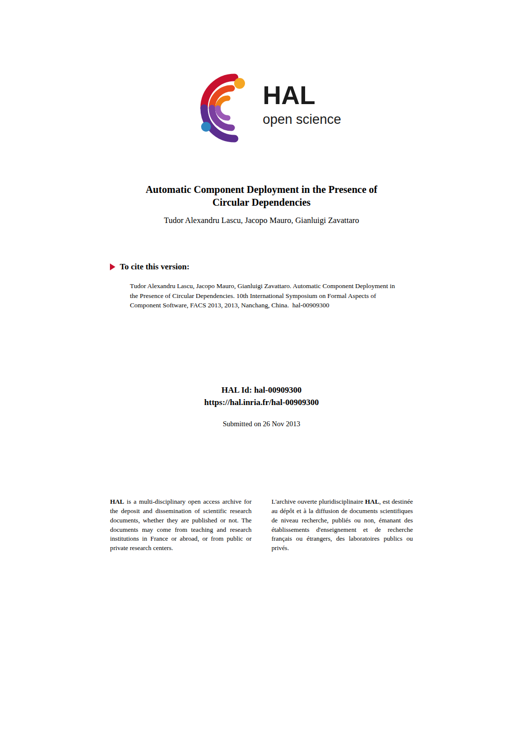HAL open science
Automatic Component Deployment in the Presence of
Circular Dependencies
Tudor Alexandru Lascu, Jacopo Mauro, Gianluigi Zavattaro
To cite this version:
Tudor Alexandru Lascu, Jacopo Mauro, Gianluigi Zavattaro. Automatic Component Deployment in the Presence of Circular Dependencies. 10th International Symposium on Formal Aspects of Component Software, FACS 2013, 2013, Nanchang, China. hal-00909300
HAL Id: hal-00909300
https://hal.inria.fr/hal-00909300
Submitted on 26 Nov 2013
HAL is a multi-disciplinary open access archive for the deposit and dissemination of scientific research documents, whether they are published or not. The documents may come from teaching and research institutions in France or abroad, or from public or private research centers.
L'archive ouverte pluridisciplinaire HAL, est destinée au dépôt et à la diffusion de documents scientifiques de niveau recherche, publiés ou non, émanant des établissements d'enseignement et de recherche français ou étrangers, des laboratoires publics ou privés.